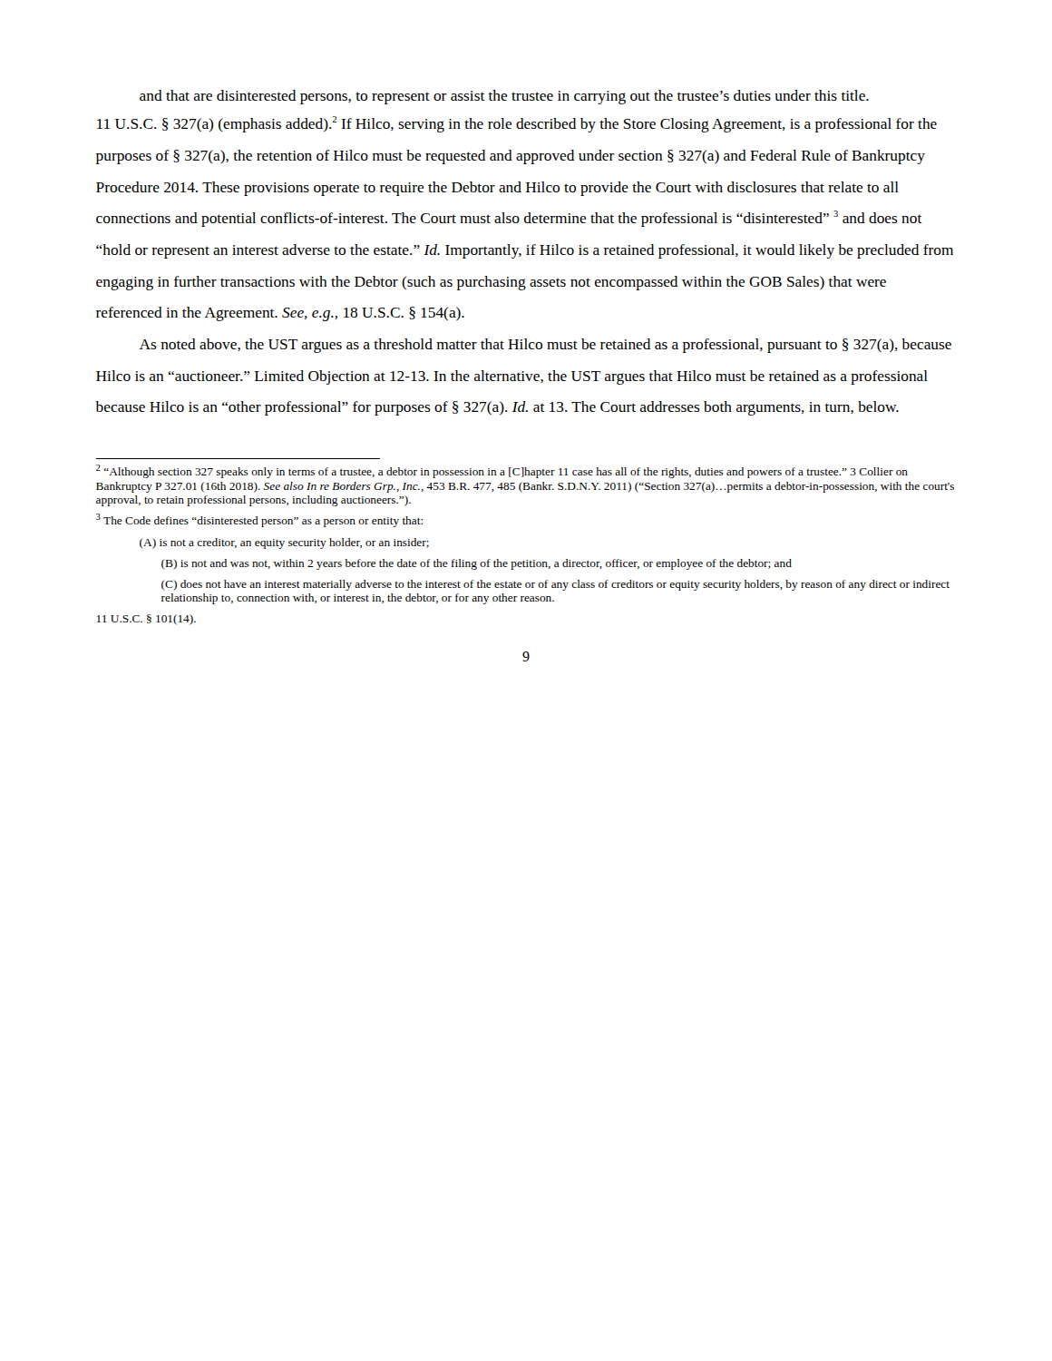and that are disinterested persons, to represent or assist the trustee in carrying out the trustee’s duties under this title.
11 U.S.C. § 327(a) (emphasis added).2 If Hilco, serving in the role described by the Store Closing Agreement, is a professional for the purposes of § 327(a), the retention of Hilco must be requested and approved under section § 327(a) and Federal Rule of Bankruptcy Procedure 2014. These provisions operate to require the Debtor and Hilco to provide the Court with disclosures that relate to all connections and potential conflicts-of-interest. The Court must also determine that the professional is “disinterested” 3 and does not “hold or represent an interest adverse to the estate.” Id. Importantly, if Hilco is a retained professional, it would likely be precluded from engaging in further transactions with the Debtor (such as purchasing assets not encompassed within the GOB Sales) that were referenced in the Agreement. See, e.g., 18 U.S.C. § 154(a).
As noted above, the UST argues as a threshold matter that Hilco must be retained as a professional, pursuant to § 327(a), because Hilco is an “auctioneer.” Limited Objection at 12-13. In the alternative, the UST argues that Hilco must be retained as a professional because Hilco is an “other professional” for purposes of § 327(a). Id. at 13. The Court addresses both arguments, in turn, below.
2 “Although section 327 speaks only in terms of a trustee, a debtor in possession in a [C]hapter 11 case has all of the rights, duties and powers of a trustee.” 3 Collier on Bankruptcy P 327.01 (16th 2018). See also In re Borders Grp., Inc., 453 B.R. 477, 485 (Bankr. S.D.N.Y. 2011) (“Section 327(a)…permits a debtor-in-possession, with the court's approval, to retain professional persons, including auctioneers.”).
3 The Code defines “disinterested person” as a person or entity that:
(A) is not a creditor, an equity security holder, or an insider;
(B) is not and was not, within 2 years before the date of the filing of the petition, a director, officer, or employee of the debtor; and
(C) does not have an interest materially adverse to the interest of the estate or of any class of creditors or equity security holders, by reason of any direct or indirect relationship to, connection with, or interest in, the debtor, or for any other reason.
11 U.S.C. § 101(14).
9